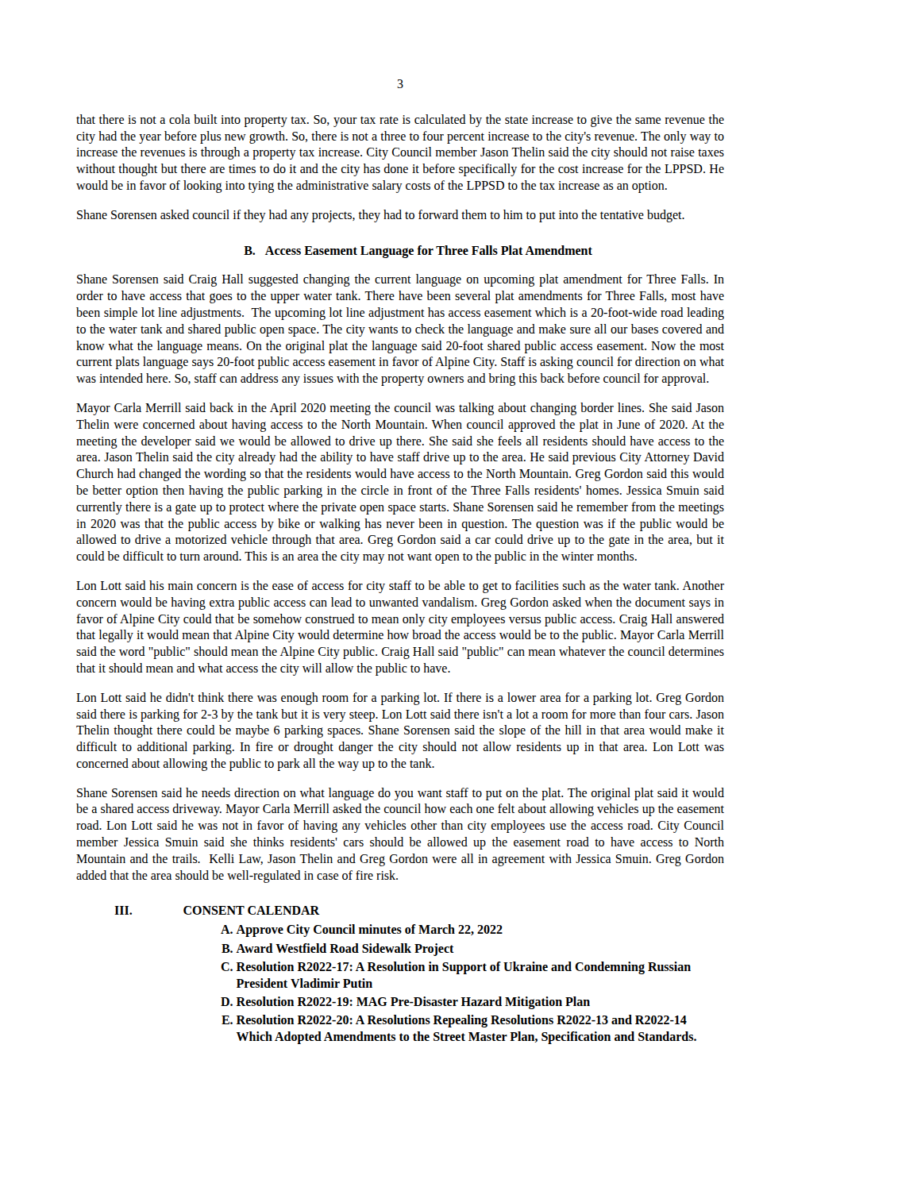3
that there is not a cola built into property tax. So, your tax rate is calculated by the state increase to give the same revenue the city had the year before plus new growth. So, there is not a three to four percent increase to the city's revenue. The only way to increase the revenues is through a property tax increase. City Council member Jason Thelin said the city should not raise taxes without thought but there are times to do it and the city has done it before specifically for the cost increase for the LPPSD. He would be in favor of looking into tying the administrative salary costs of the LPPSD to the tax increase as an option.
Shane Sorensen asked council if they had any projects, they had to forward them to him to put into the tentative budget.
B. Access Easement Language for Three Falls Plat Amendment
Shane Sorensen said Craig Hall suggested changing the current language on upcoming plat amendment for Three Falls. In order to have access that goes to the upper water tank. There have been several plat amendments for Three Falls, most have been simple lot line adjustments. The upcoming lot line adjustment has access easement which is a 20-foot-wide road leading to the water tank and shared public open space. The city wants to check the language and make sure all our bases covered and know what the language means. On the original plat the language said 20-foot shared public access easement. Now the most current plats language says 20-foot public access easement in favor of Alpine City. Staff is asking council for direction on what was intended here. So, staff can address any issues with the property owners and bring this back before council for approval.
Mayor Carla Merrill said back in the April 2020 meeting the council was talking about changing border lines. She said Jason Thelin were concerned about having access to the North Mountain. When council approved the plat in June of 2020. At the meeting the developer said we would be allowed to drive up there. She said she feels all residents should have access to the area. Jason Thelin said the city already had the ability to have staff drive up to the area. He said previous City Attorney David Church had changed the wording so that the residents would have access to the North Mountain. Greg Gordon said this would be better option then having the public parking in the circle in front of the Three Falls residents' homes. Jessica Smuin said currently there is a gate up to protect where the private open space starts. Shane Sorensen said he remember from the meetings in 2020 was that the public access by bike or walking has never been in question. The question was if the public would be allowed to drive a motorized vehicle through that area. Greg Gordon said a car could drive up to the gate in the area, but it could be difficult to turn around. This is an area the city may not want open to the public in the winter months.
Lon Lott said his main concern is the ease of access for city staff to be able to get to facilities such as the water tank. Another concern would be having extra public access can lead to unwanted vandalism. Greg Gordon asked when the document says in favor of Alpine City could that be somehow construed to mean only city employees versus public access. Craig Hall answered that legally it would mean that Alpine City would determine how broad the access would be to the public. Mayor Carla Merrill said the word "public" should mean the Alpine City public. Craig Hall said "public" can mean whatever the council determines that it should mean and what access the city will allow the public to have.
Lon Lott said he didn't think there was enough room for a parking lot. If there is a lower area for a parking lot. Greg Gordon said there is parking for 2-3 by the tank but it is very steep. Lon Lott said there isn't a lot a room for more than four cars. Jason Thelin thought there could be maybe 6 parking spaces. Shane Sorensen said the slope of the hill in that area would make it difficult to additional parking. In fire or drought danger the city should not allow residents up in that area. Lon Lott was concerned about allowing the public to park all the way up to the tank.
Shane Sorensen said he needs direction on what language do you want staff to put on the plat. The original plat said it would be a shared access driveway. Mayor Carla Merrill asked the council how each one felt about allowing vehicles up the easement road. Lon Lott said he was not in favor of having any vehicles other than city employees use the access road. City Council member Jessica Smuin said she thinks residents' cars should be allowed up the easement road to have access to North Mountain and the trails. Kelli Law, Jason Thelin and Greg Gordon were all in agreement with Jessica Smuin. Greg Gordon added that the area should be well-regulated in case of fire risk.
III. CONSENT CALENDAR
Approve City Council minutes of March 22, 2022
Award Westfield Road Sidewalk Project
Resolution R2022-17: A Resolution in Support of Ukraine and Condemning Russian President Vladimir Putin
Resolution R2022-19: MAG Pre-Disaster Hazard Mitigation Plan
Resolution R2022-20: A Resolutions Repealing Resolutions R2022-13 and R2022-14 Which Adopted Amendments to the Street Master Plan, Specification and Standards.